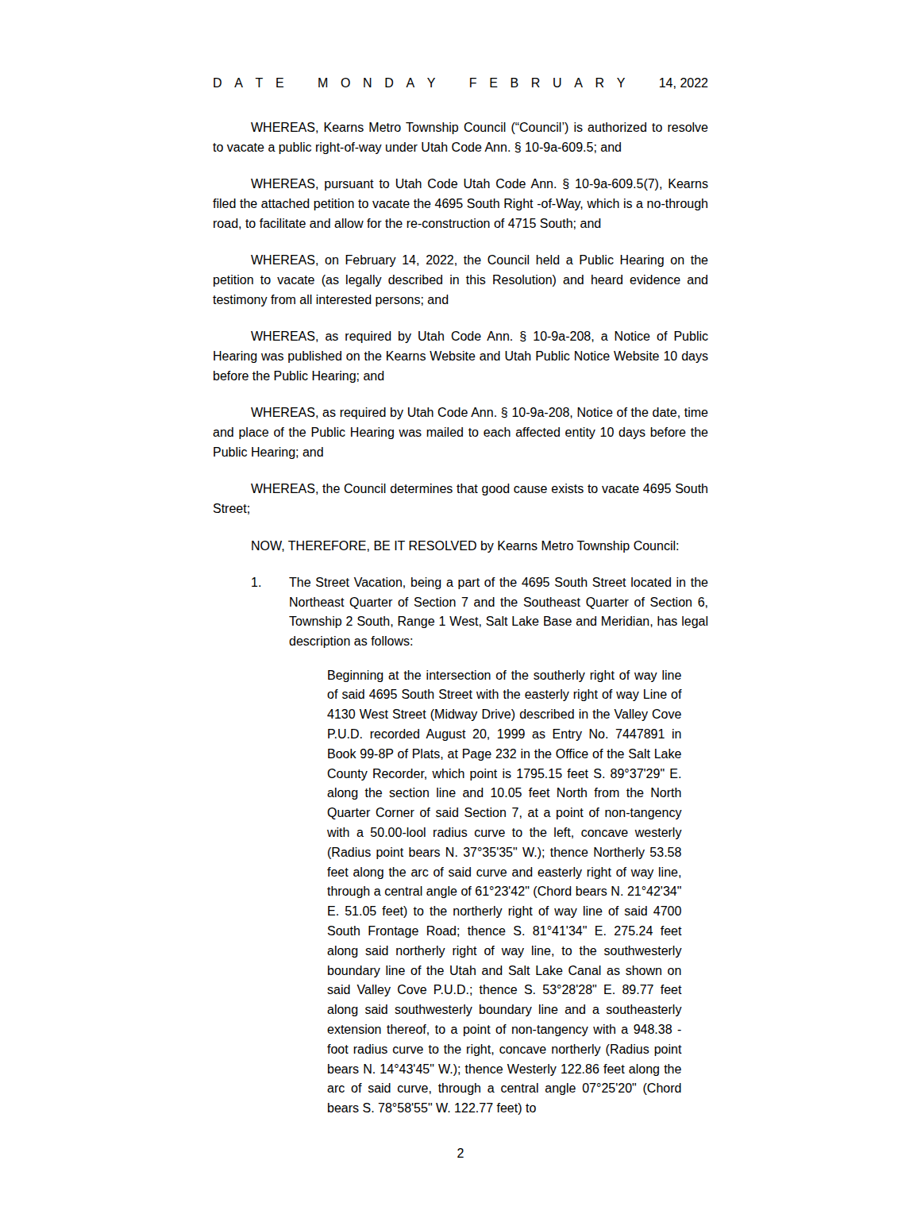D A T E M O N D A Y F E B R U A R Y 14, 2022
WHEREAS, Kearns Metro Township Council (“Council’) is authorized to resolve to vacate a public right-of-way under Utah Code Ann. § 10-9a-609.5; and
WHEREAS, pursuant to Utah Code Utah Code Ann. § 10-9a-609.5(7), Kearns filed the attached petition to vacate the 4695 South Right -of-Way, which is a no-through road, to facilitate and allow for the re-construction of 4715 South; and
WHEREAS, on February 14, 2022, the Council held a Public Hearing on the petition to vacate (as legally described in this Resolution) and heard evidence and testimony from all interested persons; and
WHEREAS, as required by Utah Code Ann. § 10-9a-208, a Notice of Public Hearing was published on the Kearns Website and Utah Public Notice Website 10 days before the Public Hearing; and
WHEREAS, as required by Utah Code Ann. § 10-9a-208, Notice of the date, time and place of the Public Hearing was mailed to each affected entity 10 days before the Public Hearing; and
WHEREAS, the Council determines that good cause exists to vacate 4695 South Street;
NOW, THEREFORE, BE IT RESOLVED by Kearns Metro Township Council:
1.
The Street Vacation, being a part of the 4695 South Street located in the Northeast Quarter of Section 7 and the Southeast Quarter of Section 6, Township 2 South, Range 1 West, Salt Lake Base and Meridian, has legal description as follows:
Beginning at the intersection of the southerly right of way line of said 4695 South Street with the easterly right of way Line of 4130 West Street (Midway Drive) described in the Valley Cove P.U.D. recorded August 20, 1999 as Entry No. 7447891 in Book 99-8P of Plats, at Page 232 in the Office of the Salt Lake County Recorder, which point is 1795.15 feet S. 89°37'29" E. along the section line and 10.05 feet North from the North Quarter Corner of said Section 7, at a point of non-tangency with a 50.00-lool radius curve to the left, concave westerly (Radius point bears N. 37°35'35" W.); thence Northerly 53.58 feet along the arc of said curve and easterly right of way line, through a central angle of 61°23'42" (Chord bears N. 21°42'34" E. 51.05 feet) to the northerly right of way line of said 4700 South Frontage Road; thence S. 81°41'34" E. 275.24 feet along said northerly right of way line, to the southwesterly boundary line of the Utah and Salt Lake Canal as shown on said Valley Cove P.U.D.; thence S. 53°28'28" E. 89.77 feet along said southwesterly boundary line and a southeasterly extension thereof, to a point of non-tangency with a 948.38 - foot radius curve to the right, concave northerly (Radius point bears N. 14°43'45" W.); thence Westerly 122.86 feet along the arc of said curve, through a central angle 07°25'20" (Chord bears S. 78°58'55" W. 122.77 feet) to
2